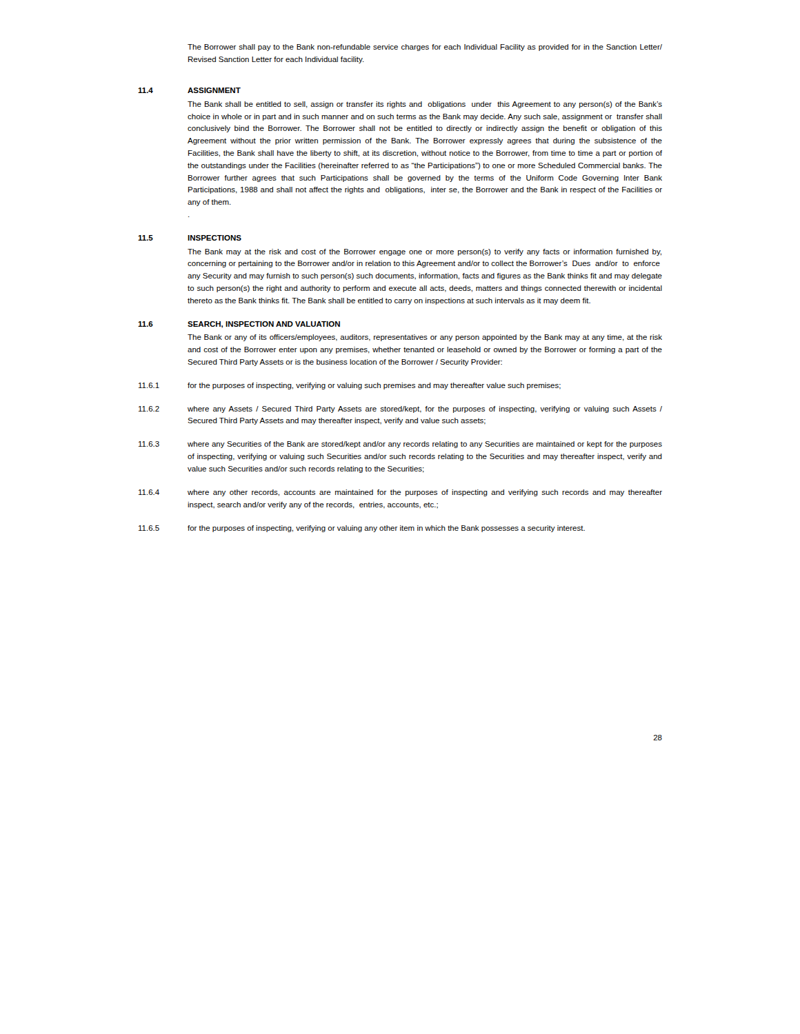The Borrower shall pay to the Bank non-refundable service charges for each Individual Facility as provided for in the Sanction Letter/ Revised Sanction Letter for each Individual facility.
11.4
ASSIGNMENT
The Bank shall be entitled to sell, assign or transfer its rights and obligations under this Agreement to any person(s) of the Bank’s choice in whole or in part and in such manner and on such terms as the Bank may decide. Any such sale, assignment or transfer shall conclusively bind the Borrower. The Borrower shall not be entitled to directly or indirectly assign the benefit or obligation of this Agreement without the prior written permission of the Bank. The Borrower expressly agrees that during the subsistence of the Facilities, the Bank shall have the liberty to shift, at its discretion, without notice to the Borrower, from time to time a part or portion of the outstandings under the Facilities (hereinafter referred to as “the Participations”) to one or more Scheduled Commercial banks. The Borrower further agrees that such Participations shall be governed by the terms of the Uniform Code Governing Inter Bank Participations, 1988 and shall not affect the rights and obligations, inter se, the Borrower and the Bank in respect of the Facilities or any of them.
.
11.5
INSPECTIONS
The Bank may at the risk and cost of the Borrower engage one or more person(s) to verify any facts or information furnished by, concerning or pertaining to the Borrower and/or in relation to this Agreement and/or to collect the Borrower’s Dues and/or to enforce any Security and may furnish to such person(s) such documents, information, facts and figures as the Bank thinks fit and may delegate to such person(s) the right and authority to perform and execute all acts, deeds, matters and things connected therewith or incidental thereto as the Bank thinks fit. The Bank shall be entitled to carry on inspections at such intervals as it may deem fit.
11.6
SEARCH, INSPECTION AND VALUATION
The Bank or any of its officers/employees, auditors, representatives or any person appointed by the Bank may at any time, at the risk and cost of the Borrower enter upon any premises, whether tenanted or leasehold or owned by the Borrower or forming a part of the Secured Third Party Assets or is the business location of the Borrower / Security Provider:
11.6.1
for the purposes of inspecting, verifying or valuing such premises and may thereafter value such premises;
11.6.2
where any Assets / Secured Third Party Assets are stored/kept, for the purposes of inspecting, verifying or valuing such Assets / Secured Third Party Assets and may thereafter inspect, verify and value such assets;
11.6.3
where any Securities of the Bank are stored/kept and/or any records relating to any Securities are maintained or kept for the purposes of inspecting, verifying or valuing such Securities and/or such records relating to the Securities and may thereafter inspect, verify and value such Securities and/or such records relating to the Securities;
11.6.4
where any other records, accounts are maintained for the purposes of inspecting and verifying such records and may thereafter inspect, search and/or verify any of the records, entries, accounts, etc.;
11.6.5
for the purposes of inspecting, verifying or valuing any other item in which the Bank possesses a security interest.
28